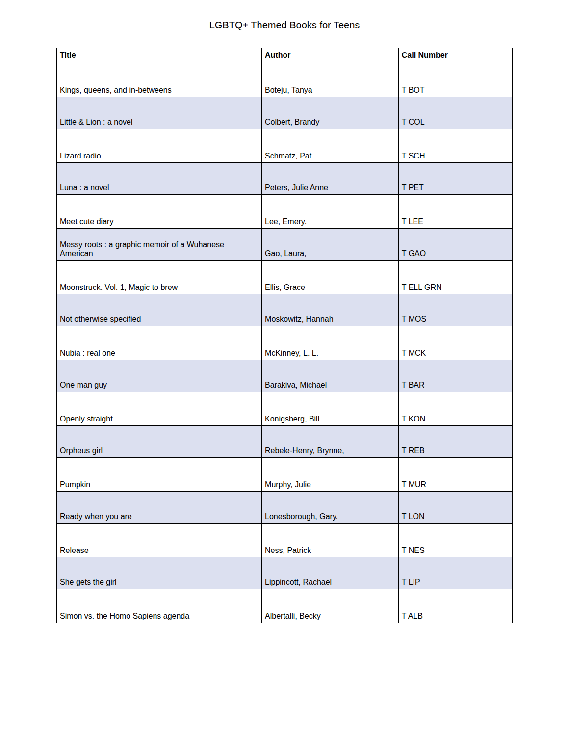LGBTQ+ Themed Books for Teens
| Title | Author | Call Number |
| --- | --- | --- |
| Kings, queens, and in-betweens | Boteju, Tanya | T BOT |
| Little & Lion : a novel | Colbert, Brandy | T COL |
| Lizard radio | Schmatz, Pat | T SCH |
| Luna : a novel | Peters, Julie Anne | T PET |
| Meet cute diary | Lee, Emery. | T LEE |
| Messy roots : a graphic memoir of a Wuhanese American | Gao, Laura, | T GAO |
| Moonstruck. Vol. 1, Magic to brew | Ellis, Grace | T ELL GRN |
| Not otherwise specified | Moskowitz, Hannah | T MOS |
| Nubia : real one | McKinney, L. L. | T MCK |
| One man guy | Barakiva, Michael | T BAR |
| Openly straight | Konigsberg, Bill | T KON |
| Orpheus girl | Rebele-Henry, Brynne, | T REB |
| Pumpkin | Murphy, Julie | T MUR |
| Ready when you are | Lonesborough, Gary. | T LON |
| Release | Ness, Patrick | T NES |
| She gets the girl | Lippincott, Rachael | T LIP |
| Simon vs. the Homo Sapiens agenda | Albertalli, Becky | T ALB |